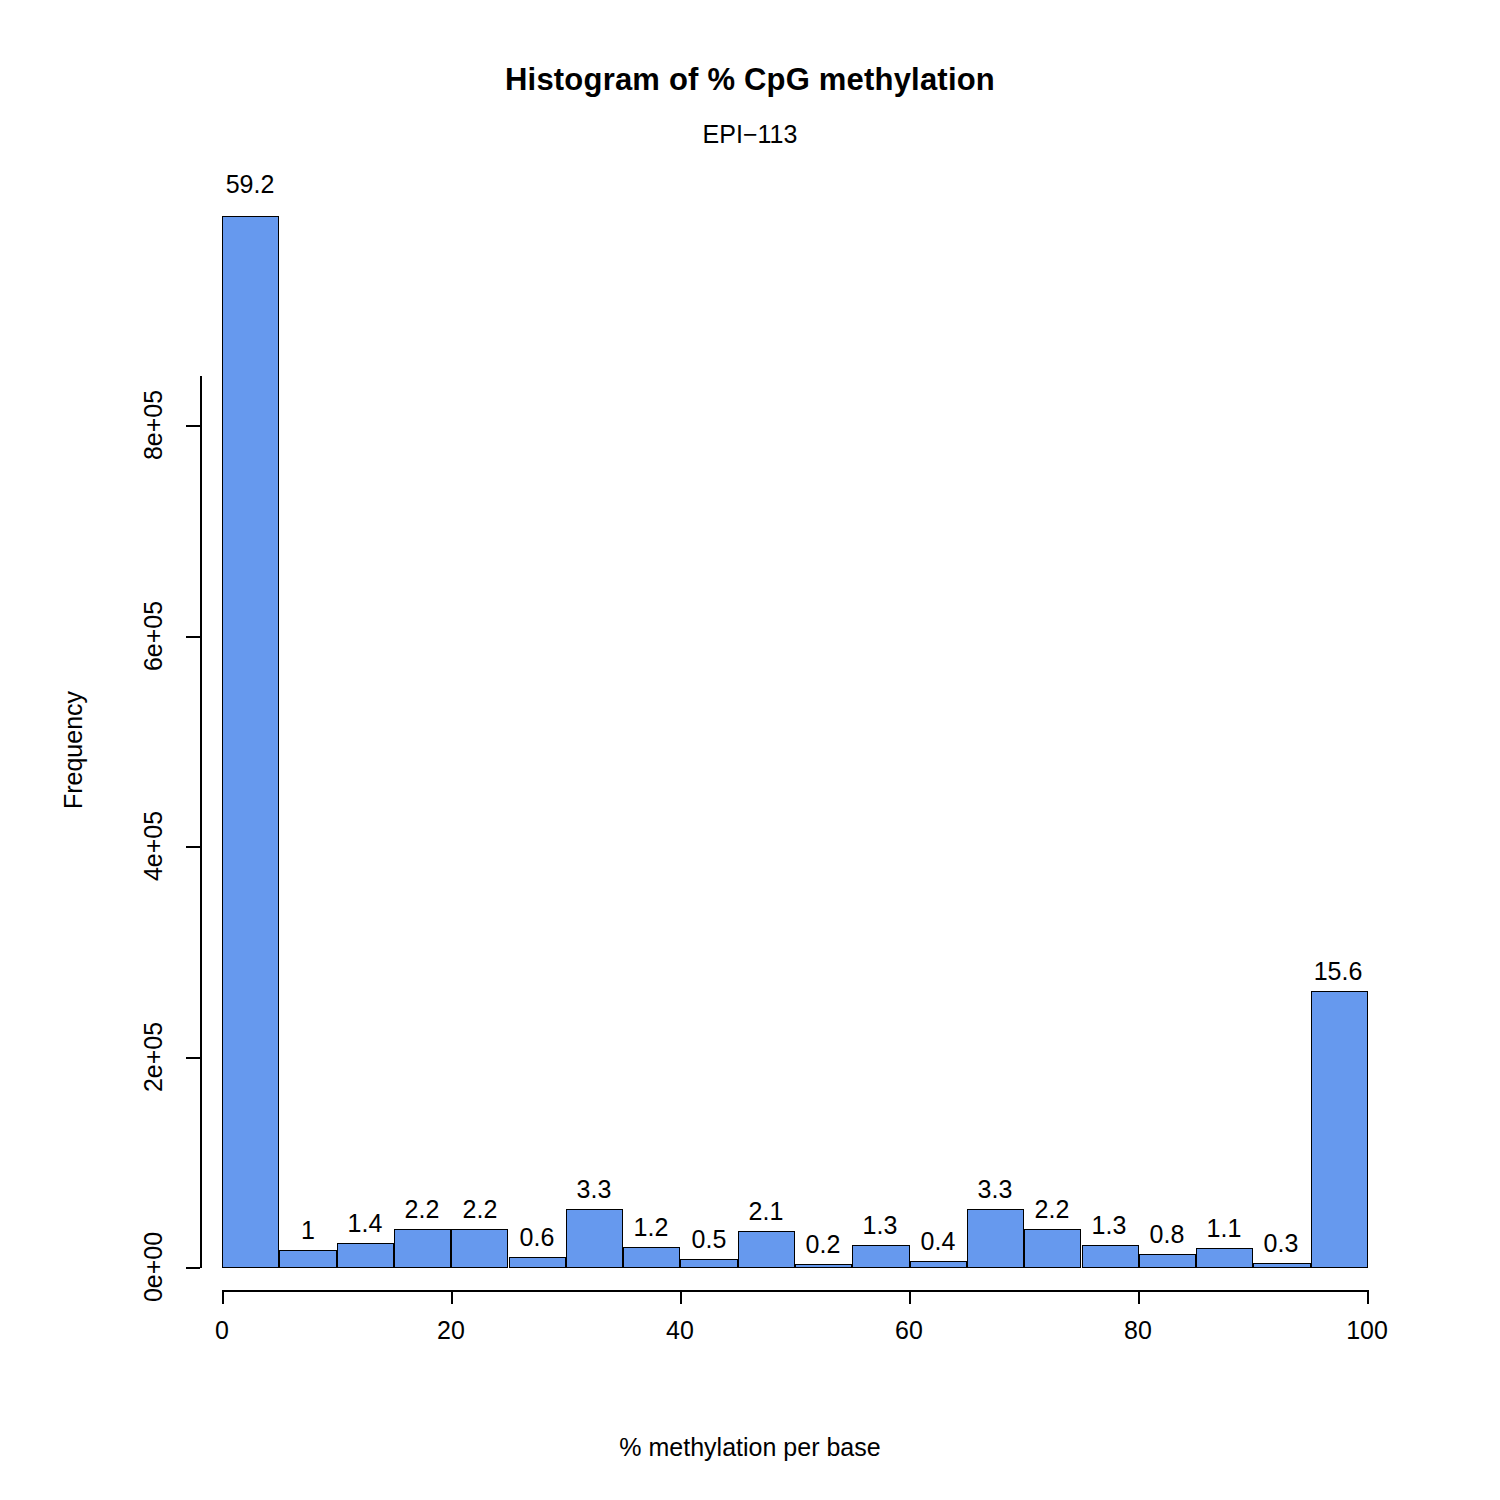Histogram of % CpG methylation
EPI−113
Frequency
% methylation per base
0e+00
2e+05
4e+05
6e+05
8e+05
0
20
40
60
80
100
59.2
1
1.4
2.2
2.2
0.6
3.3
1.2
0.5
2.1
0.2
1.3
0.4
3.3
2.2
1.3
0.8
1.1
0.3
15.6